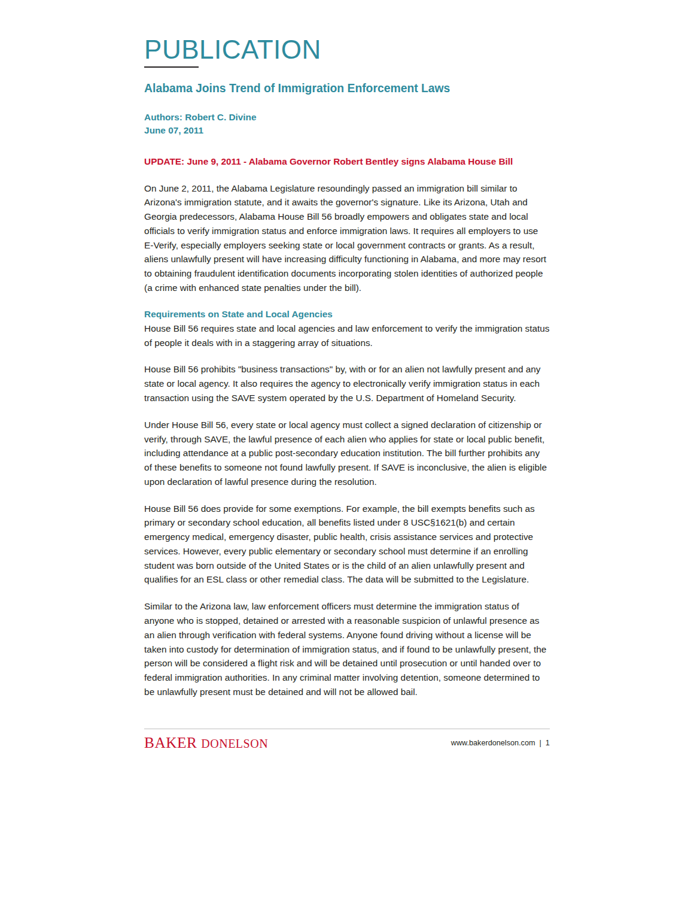PUBLICATION
Alabama Joins Trend of Immigration Enforcement Laws
Authors: Robert C. Divine
June 07, 2011
UPDATE: June 9, 2011 - Alabama Governor Robert Bentley signs Alabama House Bill
On June 2, 2011, the Alabama Legislature resoundingly passed an immigration bill similar to Arizona's immigration statute, and it awaits the governor's signature. Like its Arizona, Utah and Georgia predecessors, Alabama House Bill 56 broadly empowers and obligates state and local officials to verify immigration status and enforce immigration laws. It requires all employers to use E-Verify, especially employers seeking state or local government contracts or grants. As a result, aliens unlawfully present will have increasing difficulty functioning in Alabama, and more may resort to obtaining fraudulent identification documents incorporating stolen identities of authorized people (a crime with enhanced state penalties under the bill).
Requirements on State and Local Agencies
House Bill 56 requires state and local agencies and law enforcement to verify the immigration status of people it deals with in a staggering array of situations.
House Bill 56 prohibits "business transactions" by, with or for an alien not lawfully present and any state or local agency. It also requires the agency to electronically verify immigration status in each transaction using the SAVE system operated by the U.S. Department of Homeland Security.
Under House Bill 56, every state or local agency must collect a signed declaration of citizenship or verify, through SAVE, the lawful presence of each alien who applies for state or local public benefit, including attendance at a public post-secondary education institution. The bill further prohibits any of these benefits to someone not found lawfully present. If SAVE is inconclusive, the alien is eligible upon declaration of lawful presence during the resolution.
House Bill 56 does provide for some exemptions. For example, the bill exempts benefits such as primary or secondary school education, all benefits listed under 8 USC§1621(b) and certain emergency medical, emergency disaster, public health, crisis assistance services and protective services. However, every public elementary or secondary school must determine if an enrolling student was born outside of the United States or is the child of an alien unlawfully present and qualifies for an ESL class or other remedial class. The data will be submitted to the Legislature.
Similar to the Arizona law, law enforcement officers must determine the immigration status of anyone who is stopped, detained or arrested with a reasonable suspicion of unlawful presence as an alien through verification with federal systems. Anyone found driving without a license will be taken into custody for determination of immigration status, and if found to be unlawfully present, the person will be considered a flight risk and will be detained until prosecution or until handed over to federal immigration authorities. In any criminal matter involving detention, someone determined to be unlawfully present must be detained and will not be allowed bail.
BAKER DONELSON
www.bakerdonelson.com | 1